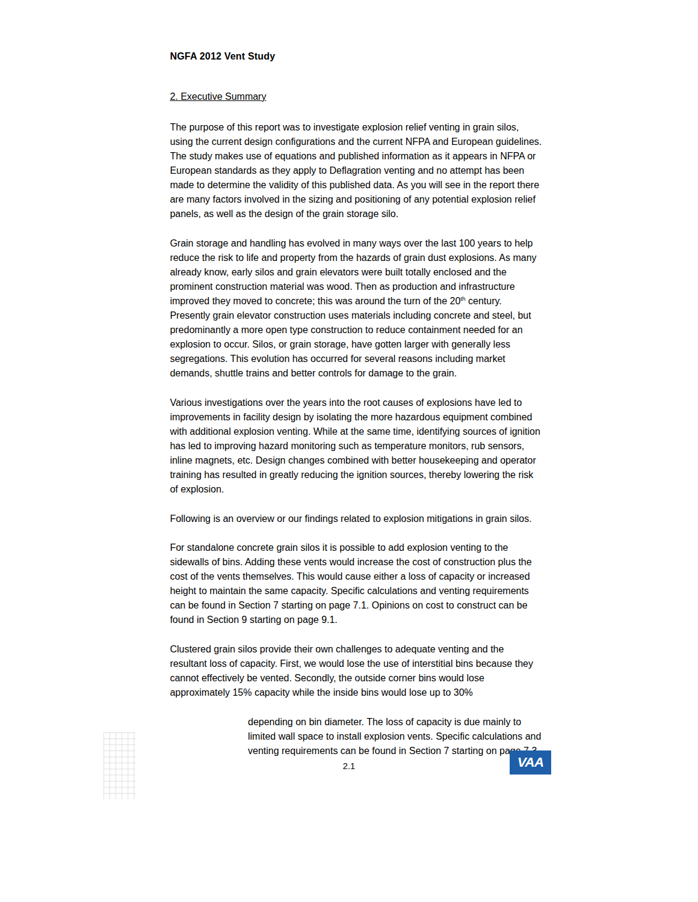NGFA 2012 Vent Study
2. Executive Summary
The purpose of this report was to investigate explosion relief venting in grain silos, using the current design configurations and the current NFPA and European guidelines. The study makes use of equations and published information as it appears in NFPA or European standards as they apply to Deflagration venting and no attempt has been made to determine the validity of this published data. As you will see in the report there are many factors involved in the sizing and positioning of any potential explosion relief panels, as well as the design of the grain storage silo.
Grain storage and handling has evolved in many ways over the last 100 years to help reduce the risk to life and property from the hazards of grain dust explosions. As many already know, early silos and grain elevators were built totally enclosed and the prominent construction material was wood. Then as production and infrastructure improved they moved to concrete; this was around the turn of the 20th century. Presently grain elevator construction uses materials including concrete and steel, but predominantly a more open type construction to reduce containment needed for an explosion to occur. Silos, or grain storage, have gotten larger with generally less segregations. This evolution has occurred for several reasons including market demands, shuttle trains and better controls for damage to the grain.
Various investigations over the years into the root causes of explosions have led to improvements in facility design by isolating the more hazardous equipment combined with additional explosion venting. While at the same time, identifying sources of ignition has led to improving hazard monitoring such as temperature monitors, rub sensors, inline magnets, etc. Design changes combined with better housekeeping and operator training has resulted in greatly reducing the ignition sources, thereby lowering the risk of explosion.
Following is an overview or our findings related to explosion mitigations in grain silos.
For standalone concrete grain silos it is possible to add explosion venting to the sidewalls of bins. Adding these vents would increase the cost of construction plus the cost of the vents themselves. This would cause either a loss of capacity or increased height to maintain the same capacity. Specific calculations and venting requirements can be found in Section 7 starting on page 7.1. Opinions on cost to construct can be found in Section 9 starting on page 9.1.
Clustered grain silos provide their own challenges to adequate venting and the resultant loss of capacity. First, we would lose the use of interstitial bins because they cannot effectively be vented. Secondly, the outside corner bins would lose approximately 15% capacity while the inside bins would lose up to 30%
depending on bin diameter. The loss of capacity is due mainly to limited wall space to install explosion vents. Specific calculations and venting requirements can be found in Section 7 starting on page 7.3.
2.1
VAA